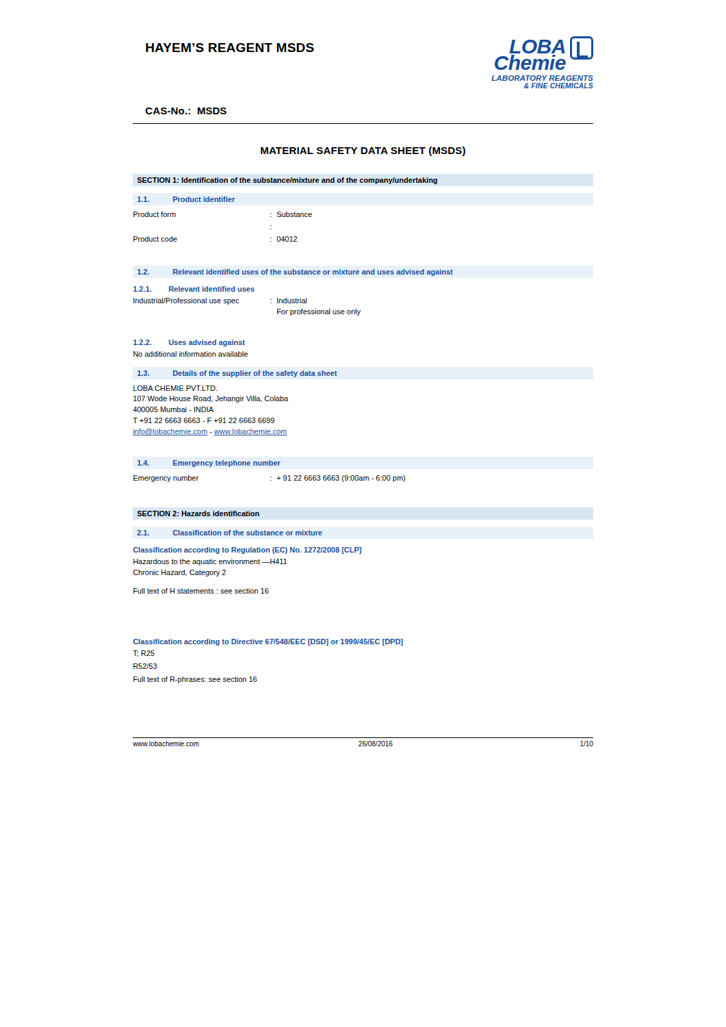HAYEM’S REAGENT MSDS
LOBA Chemie
LABORATORY REAGENTS
& FINE CHEMICALS
CAS-No.: MSDS
MATERIAL SAFETY DATA SHEET (MSDS)
SECTION 1: Identification of the substance/mixture and of the company/undertaking
1.1. Product identifier
Product form
:
Substance
:
Product code
:
04012
1.2. Relevant identified uses of the substance or mixture and uses advised against
1.2.1. Relevant identified uses
Industrial/Professional use spec
:
Industrial
For professional use only
1.2.2. Uses advised against
No additional information available
1.3. Details of the supplier of the safety data sheet
LOBA CHEMIE PVT.LTD.
107 Wode House Road, Jehangir Villa, Colaba
400005 Mumbai - INDIA
T +91 22 6663 6663 - F +91 22 6663 6699
info@lobachemie.com - www.lobachemie.com
1.4. Emergency telephone number
Emergency number
:
+ 91 22 6663 6663 (9:00am - 6:00 pm)
SECTION 2: Hazards identification
2.1. Classification of the substance or mixture
Classification according to Regulation (EC) No. 1272/2008 [CLP]
Hazardous to the aquatic environment — Chronic Hazard, Category 2
H411
Full text of H statements : see section 16
Classification according to Directive 67/548/EEC [DSD] or 1999/45/EC [DPD]
T; R25
R52/53
Full text of R-phrases: see section 16
www.lobachemie.com
26/08/2016
1/10